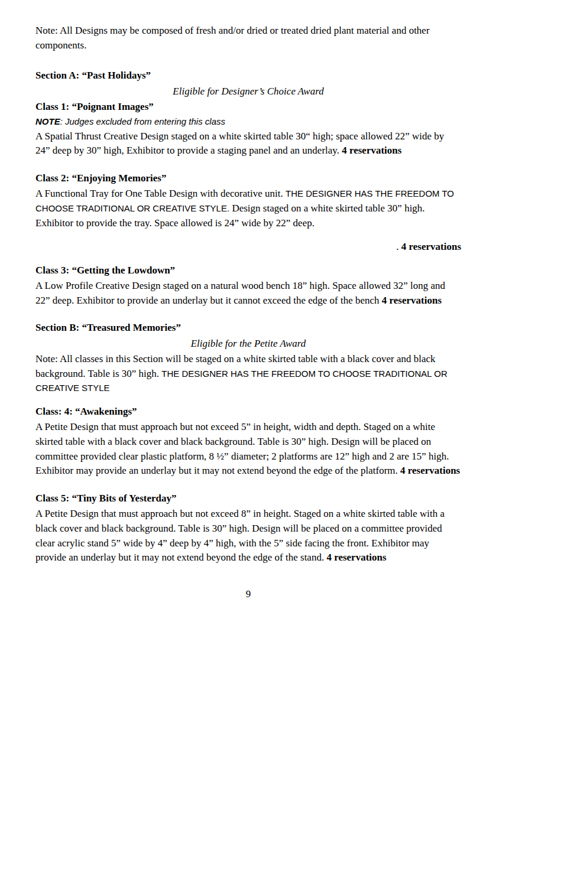Note: All Designs may be composed of fresh and/or dried or treated dried plant material and other components.
Section A: “Past Holidays”
Eligible for Designer’s Choice Award
Class 1: “Poignant Images”
NOTE: Judges excluded from entering this class
A Spatial Thrust Creative Design staged on a white skirted table 30“ high; space allowed 22” wide by 24” deep by 30” high, Exhibitor to provide a staging panel and an underlay. 4 reservations
Class 2: “Enjoying Memories”
A Functional Tray for One Table Design with decorative unit. THE DESIGNER HAS THE FREEDOM TO CHOOSE TRADITIONAL OR CREATIVE STYLE. Design staged on a white skirted table 30” high. Exhibitor to provide the tray. Space allowed is 24” wide by 22” deep.
. 4 reservations
Class 3: “Getting the Lowdown”
A Low Profile Creative Design staged on a natural wood bench 18” high. Space allowed 32” long and 22” deep. Exhibitor to provide an underlay but it cannot exceed the edge of the bench 4 reservations
Section B: “Treasured Memories”
Eligible for the Petite Award
Note: All classes in this Section will be staged on a white skirted table with a black cover and black background. Table is 30” high. THE DESIGNER HAS THE FREEDOM TO CHOOSE TRADITIONAL OR CREATIVE STYLE
Class: 4: “Awakenings”
A Petite Design that must approach but not exceed 5” in height, width and depth. Staged on a white skirted table with a black cover and black background. Table is 30” high. Design will be placed on committee provided clear plastic platform, 8 ½” diameter; 2 platforms are 12” high and 2 are 15” high. Exhibitor may provide an underlay but it may not extend beyond the edge of the platform. 4 reservations
Class 5: “Tiny Bits of Yesterday”
A Petite Design that must approach but not exceed 8” in height. Staged on a white skirted table with a black cover and black background. Table is 30” high. Design will be placed on a committee provided clear acrylic stand 5” wide by 4” deep by 4” high, with the 5” side facing the front. Exhibitor may provide an underlay but it may not extend beyond the edge of the stand. 4 reservations
9